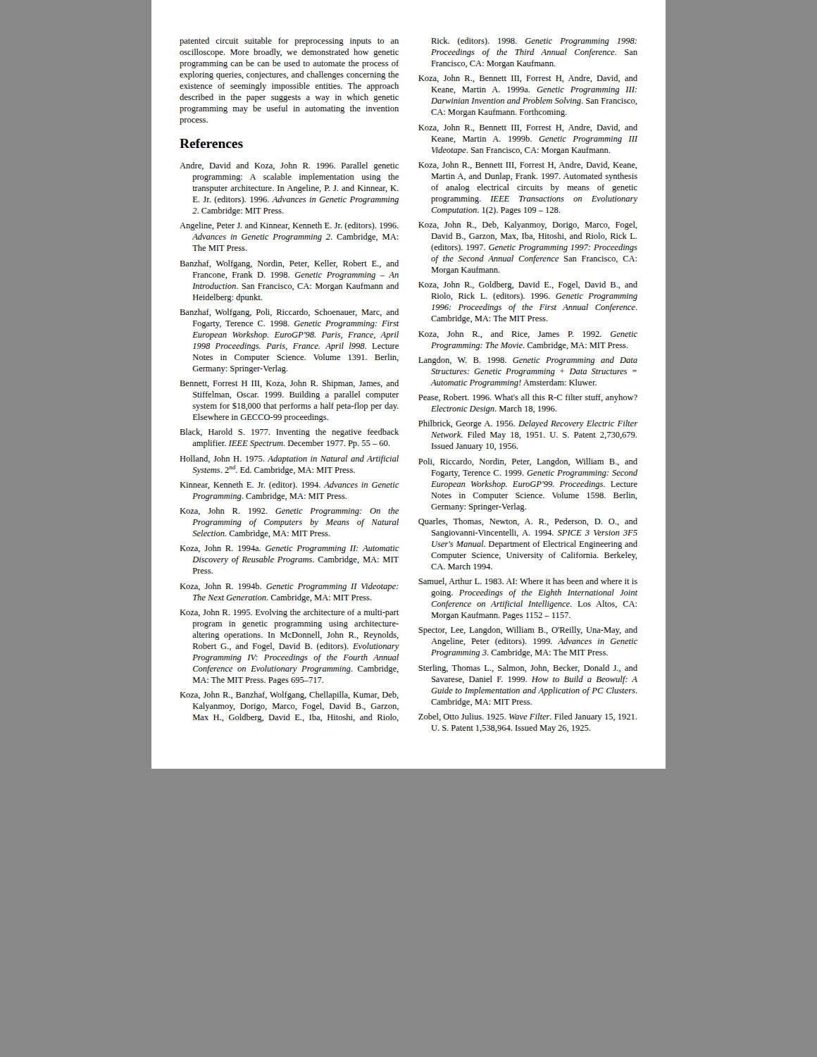patented circuit suitable for preprocessing inputs to an oscilloscope. More broadly, we demonstrated how genetic programming can be can be used to automate the process of exploring queries, conjectures, and challenges concerning the existence of seemingly impossible entities. The approach described in the paper suggests a way in which genetic programming may be useful in automating the invention process.
References
Andre, David and Koza, John R. 1996. Parallel genetic programming: A scalable implementation using the transputer architecture. In Angeline, P. J. and Kinnear, K. E. Jr. (editors). 1996. Advances in Genetic Programming 2. Cambridge: MIT Press.
Angeline, Peter J. and Kinnear, Kenneth E. Jr. (editors). 1996. Advances in Genetic Programming 2. Cambridge, MA: The MIT Press.
Banzhaf, Wolfgang, Nordin, Peter, Keller, Robert E., and Francone, Frank D. 1998. Genetic Programming – An Introduction. San Francisco, CA: Morgan Kaufmann and Heidelberg: dpunkt.
Banzhaf, Wolfgang, Poli, Riccardo, Schoenauer, Marc, and Fogarty, Terence C. 1998. Genetic Programming: First European Workshop. EuroGP'98. Paris, France, April 1998 Proceedings. Paris, France. April l998. Lecture Notes in Computer Science. Volume 1391. Berlin, Germany: Springer-Verlag.
Bennett, Forrest H III, Koza, John R. Shipman, James, and Stiffelman, Oscar. 1999. Building a parallel computer system for $18,000 that performs a half peta-flop per day. Elsewhere in GECCO-99 proceedings.
Black, Harold S. 1977. Inventing the negative feedback amplifier. IEEE Spectrum. December 1977. Pp. 55 – 60.
Holland, John H. 1975. Adaptation in Natural and Artificial Systems. 2nd. Ed. Cambridge, MA: MIT Press.
Kinnear, Kenneth E. Jr. (editor). 1994. Advances in Genetic Programming. Cambridge, MA: MIT Press.
Koza, John R. 1992. Genetic Programming: On the Programming of Computers by Means of Natural Selection. Cambridge, MA: MIT Press.
Koza, John R. 1994a. Genetic Programming II: Automatic Discovery of Reusable Programs. Cambridge, MA: MIT Press.
Koza, John R. 1994b. Genetic Programming II Videotape: The Next Generation. Cambridge, MA: MIT Press.
Koza, John R. 1995. Evolving the architecture of a multi-part program in genetic programming using architecture-altering operations. In McDonnell, John R., Reynolds, Robert G., and Fogel, David B. (editors). Evolutionary Programming IV: Proceedings of the Fourth Annual Conference on Evolutionary Programming. Cambridge, MA: The MIT Press. Pages 695–717.
Koza, John R., Banzhaf, Wolfgang, Chellapilla, Kumar, Deb, Kalyanmoy, Dorigo, Marco, Fogel, David B., Garzon, Max H., Goldberg, David E., Iba, Hitoshi, and Riolo, Rick. (editors). 1998. Genetic Programming 1998: Proceedings of the Third Annual Conference. San Francisco, CA: Morgan Kaufmann.
Koza, John R., Bennett III, Forrest H, Andre, David, and Keane, Martin A. 1999a. Genetic Programming III: Darwinian Invention and Problem Solving. San Francisco, CA: Morgan Kaufmann. Forthcoming.
Koza, John R., Bennett III, Forrest H, Andre, David, and Keane, Martin A. 1999b. Genetic Programming III Videotape. San Francisco, CA: Morgan Kaufmann.
Koza, John R., Bennett III, Forrest H, Andre, David, Keane, Martin A, and Dunlap, Frank. 1997. Automated synthesis of analog electrical circuits by means of genetic programming. IEEE Transactions on Evolutionary Computation. 1(2). Pages 109 – 128.
Koza, John R., Deb, Kalyanmoy, Dorigo, Marco, Fogel, David B., Garzon, Max, Iba, Hitoshi, and Riolo, Rick L. (editors). 1997. Genetic Programming 1997: Proceedings of the Second Annual Conference San Francisco, CA: Morgan Kaufmann.
Koza, John R., Goldberg, David E., Fogel, David B., and Riolo, Rick L. (editors). 1996. Genetic Programming 1996: Proceedings of the First Annual Conference. Cambridge, MA: The MIT Press.
Koza, John R., and Rice, James P. 1992. Genetic Programming: The Movie. Cambridge, MA: MIT Press.
Langdon, W. B. 1998. Genetic Programming and Data Structures: Genetic Programming + Data Structures = Automatic Programming! Amsterdam: Kluwer.
Pease, Robert. 1996. What's all this R-C filter stuff, anyhow? Electronic Design. March 18, 1996.
Philbrick, George A. 1956. Delayed Recovery Electric Filter Network. Filed May 18, 1951. U. S. Patent 2,730,679. Issued January 10, 1956.
Poli, Riccardo, Nordin, Peter, Langdon, William B., and Fogarty, Terence C. 1999. Genetic Programming: Second European Workshop. EuroGP'99. Proceedings. Lecture Notes in Computer Science. Volume 1598. Berlin, Germany: Springer-Verlag.
Quarles, Thomas, Newton, A. R., Pederson, D. O., and Sangiovanni-Vincentelli, A. 1994. SPICE 3 Version 3F5 User's Manual. Department of Electrical Engineering and Computer Science, University of California. Berkeley, CA. March 1994.
Samuel, Arthur L. 1983. AI: Where it has been and where it is going. Proceedings of the Eighth International Joint Conference on Artificial Intelligence. Los Altos, CA: Morgan Kaufmann. Pages 1152 – 1157.
Spector, Lee, Langdon, William B., O'Reilly, Una-May, and Angeline, Peter (editors). 1999. Advances in Genetic Programming 3. Cambridge, MA: The MIT Press.
Sterling, Thomas L., Salmon, John, Becker, Donald J., and Savarese, Daniel F. 1999. How to Build a Beowulf: A Guide to Implementation and Application of PC Clusters. Cambridge, MA: MIT Press.
Zobel, Otto Julius. 1925. Wave Filter. Filed January 15, 1921. U. S. Patent 1,538,964. Issued May 26, 1925.